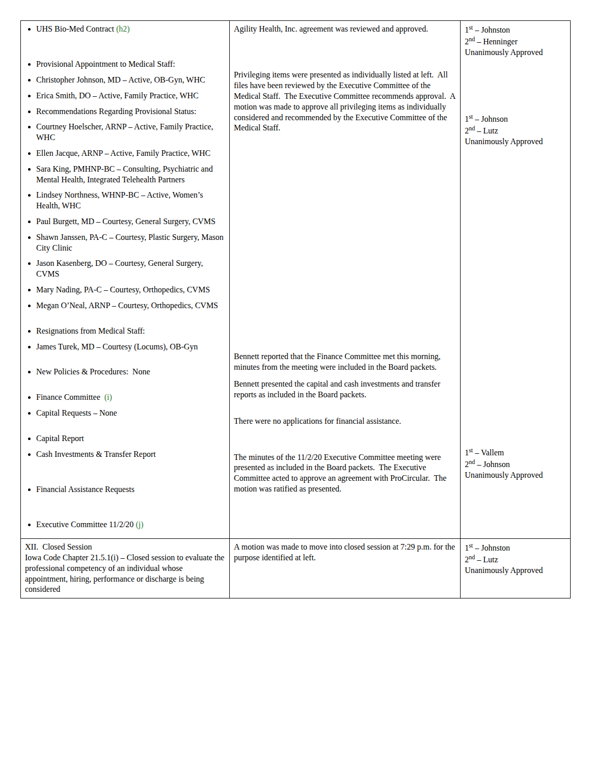| UHS Bio-Med Contract (h2) Provisional Appointment to Medical Staff: Christopher Johnson, MD – Active, OB-Gyn, WHC Erica Smith, DO – Active, Family Practice, WHC Recommendations Regarding Provisional Status: Courtney Hoelscher, ARNP – Active, Family Practice, WHC Ellen Jacque, ARNP – Active, Family Practice, WHC Sara King, PMHNP-BC – Consulting, Psychiatric and Mental Health, Integrated Telehealth Partners Lindsey Northness, WHNP-BC – Active, Women’s Health, WHC Paul Burgett, MD – Courtesy, General Surgery, CVMS Shawn Janssen, PA-C – Courtesy, Plastic Surgery, Mason City Clinic Jason Kasenberg, DO – Courtesy, General Surgery, CVMS Mary Nading, PA-C – Courtesy, Orthopedics, CVMS Megan O’Neal, ARNP – Courtesy, Orthopedics, CVMS Resignations from Medical Staff: James Turek, MD – Courtesy (Locums), OB-Gyn New Policies & Procedures: None Finance Committee (i) Capital Requests – None Capital Report Cash Investments & Transfer Report Financial Assistance Requests Executive Committee 11/2/20 (j) | Agility Health, Inc. agreement was reviewed and approved. Privileging items were presented as individually listed at left. All files have been reviewed by the Executive Committee of the Medical Staff. The Executive Committee recommends approval. A motion was made to approve all privileging items as individually considered and recommended by the Executive Committee of the Medical Staff. Bennett reported that the Finance Committee met this morning, minutes from the meeting were included in the Board packets. Bennett presented the capital and cash investments and transfer reports as included in the Board packets. There were no applications for financial assistance. The minutes of the 11/2/20 Executive Committee meeting were presented as included in the Board packets. The Executive Committee acted to approve an agreement with ProCircular. The motion was ratified as presented. | 1 st – Johnston 2 nd – Henninger Unanimously Approved 1 st – Johnson 2 nd – Lutz Unanimously Approved 1 st – Vallem 2 nd – Johnson Unanimously Approved |
| XII. Closed Session Iowa Code Chapter 21.5.1(i) – Closed session to evaluate the professional competency of an individual whose appointment, hiring, performance or discharge is being considered | A motion was made to move into closed session at 7:29 p.m. for the purpose identified at left. | 1 st – Johnston 2 nd – Lutz Unanimously Approved |